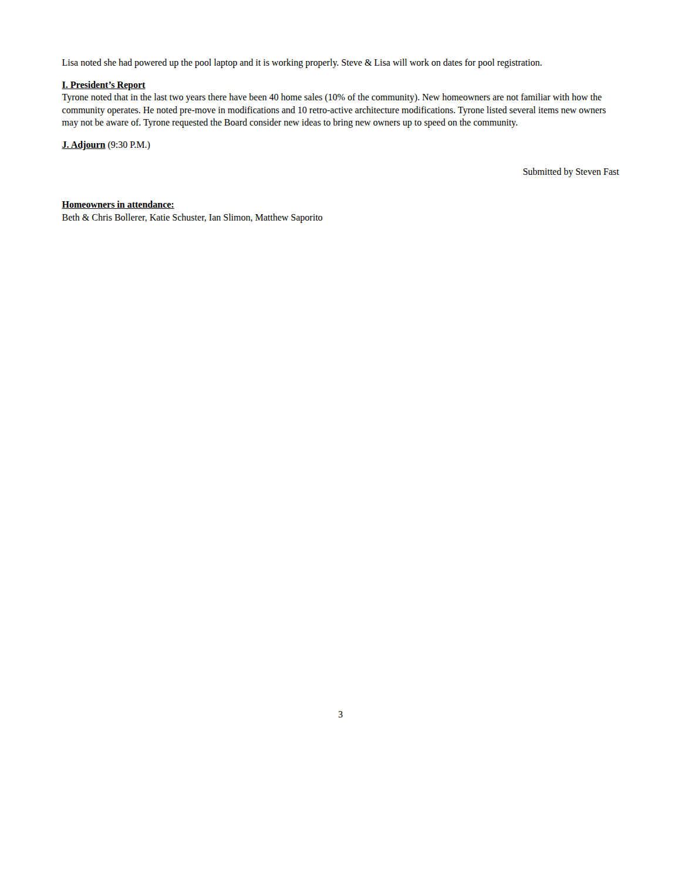Lisa noted she had powered up the pool laptop and it is working properly. Steve & Lisa will work on dates for pool registration.
I. President’s Report
Tyrone noted that in the last two years there have been 40 home sales (10% of the community). New homeowners are not familiar with how the community operates. He noted pre-move in modifications and 10 retro-active architecture modifications. Tyrone listed several items new owners may not be aware of. Tyrone requested the Board consider new ideas to bring new owners up to speed on the community.
J. Adjourn (9:30 P.M.)
Submitted by Steven Fast
Homeowners in attendance:
Beth & Chris Bollerer, Katie Schuster, Ian Slimon, Matthew Saporito
3